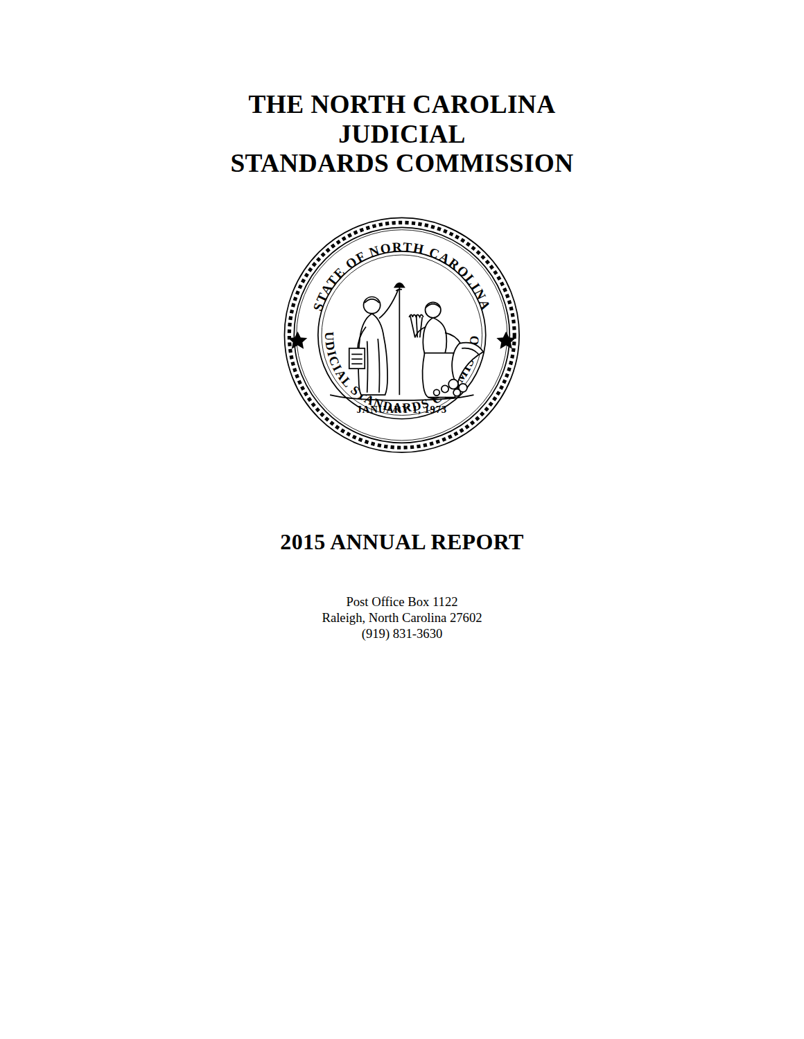The North Carolina Judicial
Standards Commission
STATE OF NORTH CAROLINA JUDICIAL STANDARDS COMMISSION JANUARY 1, 1973
2015 Annual Report
Post Office Box 1122
Raleigh, North Carolina 27602
(919) 831-3630